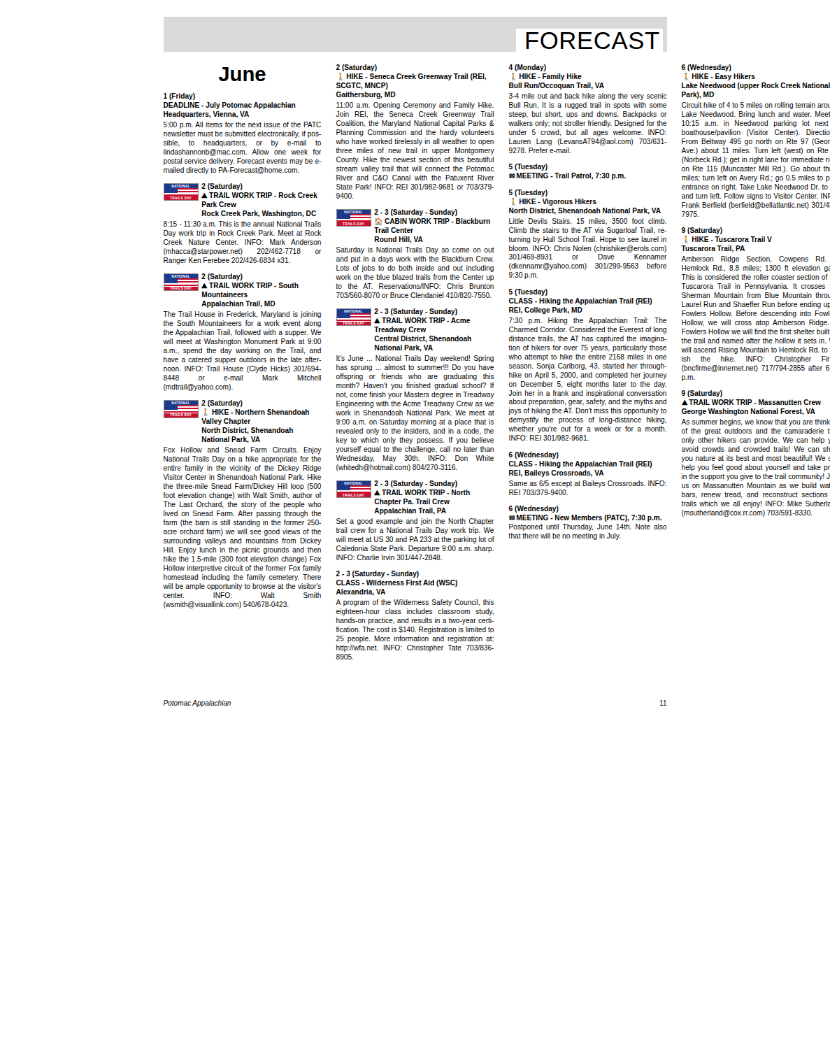FORECAST
June
1 (Friday)
DEADLINE - July Potomac Appalachian
Headquarters, Vienna, VA
5:00 p.m. All items for the next issue of the PATC newsletter must be submitted electronically, if possible, to headquarters, or by e-mail to lindashannonb@mac.com. Allow one week for postal service delivery. Forecast events may be e-mailed directly to PA-Forecast@home.com.
NATIONAL
TRAILS DAY
2 (Saturday)
⛰TRAIL WORK TRIP - Rock Creek Park Crew
Rock Creek Park, Washington, DC
8:15 - 11:30 a.m. This is the annual National Trails Day work trip in Rock Creek Park. Meet at Rock Creek Nature Center. INFO: Mark Anderson (mhacca@starpower.net) 202/462-7718 or Ranger Ken Ferebee 202/426-6834 x31.
NATIONAL
TRAILS DAY
2 (Saturday)
⛰TRAIL WORK TRIP - South Mountaineers
Appalachian Trail, MD
The Trail House in Frederick, Maryland is joining the South Mountaineers for a work event along the Appalachian Trail, followed with a supper. We will meet at Washington Monument Park at 9:00 a.m., spend the day working on the Trail, and have a catered supper outdoors in the late afternoon. INFO: Trail House (Clyde Hicks) 301/694-8448 or e-mail Mark Mitchell (mdtrail@yahoo.com).
NATIONAL
TRAILS DAY
2 (Saturday)
🚶HIKE - Northern Shenandoah Valley Chapter
North District, Shenandoah National Park, VA
Fox Hollow and Snead Farm Circuits. Enjoy National Trails Day on a hike appropriate for the entire family in the vicinity of the Dickey Ridge Visitor Center in Shenandoah National Park. Hike the three-mile Snead Farm/Dickey Hill loop (500 foot elevation change) with Walt Smith, author of The Last Orchard, the story of the people who lived on Snead Farm. After passing through the farm (the barn is still standing in the former 250-acre orchard farm) we will see good views of the surrounding valleys and mountains from Dickey Hill. Enjoy lunch in the picnic grounds and then hike the 1.5-mile (300 foot elevation change) Fox Hollow interpretive circuit of the former Fox family homestead including the family cemetery. There will be ample opportunity to browse at the visitor's center. INFO: Walt Smith (wsmith@visuallink.com) 540/678-0423.
2 (Saturday)
🚶HIKE - Seneca Creek Greenway Trail (REI, SCGTC, MNCP)
Gaithersburg, MD
11:00 a.m. Opening Ceremony and Family Hike. Join REI, the Seneca Creek Greenway Trail Coalition, the Maryland National Capital Parks & Planning Commission and the hardy volunteers who have worked tirelessly in all weather to open three miles of new trail in upper Montgomery County. Hike the newest section of this beautiful stream valley trail that will connect the Potomac River and C&O Canal with the Patuxent River State Park! INFO: REI 301/982-9681 or 703/379-9400.
NATIONAL
TRAILS DAY
2 - 3 (Saturday - Sunday)
🏠CABIN WORK TRIP - Blackburn Trail Center
Round Hill, VA
Saturday is National Trails Day so come on out and put in a days work with the Blackburn Crew. Lots of jobs to do both inside and out including work on the blue blazed trails from the Center up to the AT. Reservations/INFO: Chris Brunton 703/560-8070 or Bruce Clendaniel 410/820-7550.
NATIONAL
TRAILS DAY
2 - 3 (Saturday - Sunday)
⛰TRAIL WORK TRIP - Acme Treadway Crew
Central District, Shenandoah National Park, VA
It's June ... National Trails Day weekend! Spring has sprung ... almost to summer!!! Do you have offspring or friends who are graduating this month? Haven't you finished gradual school? If not, come finish your Masters degree in Treadway Engineering with the Acme Treadway Crew as we work in Shenandoah National Park. We meet at 9:00 a.m. on Saturday morning at a place that is revealed only to the insiders, and in a code, the key to which only they possess. If you believe yourself equal to the challenge, call no later than Wednesday, May 30th. INFO: Don White (whitedh@hotmail.com) 804/270-3116.
NATIONAL
TRAILS DAY
2 - 3 (Saturday - Sunday)
⛰TRAIL WORK TRIP - North Chapter Pa. Trail Crew
Appalachian Trail, PA
Set a good example and join the North Chapter trail crew for a National Trails Day work trip. We will meet at US 30 and PA 233 at the parking lot of Caledonia State Park. Departure 9:00 a.m. sharp. INFO: Charlie Irvin 301/447-2848.
2 - 3 (Saturday - Sunday)
CLASS - Wilderness First Aid (WSC)
Alexandria, VA
A program of the Wilderness Safety Council, this eighteen-hour class includes classroom study, hands-on practice, and results in a two-year certification. The cost is $140. Registration is limited to 25 people. More information and registration at: http://wfa.net. INFO: Christopher Tate 703/836-8905.
4 (Monday)
🚶HIKE - Family Hike
Bull Run/Occoquan Trail, VA
3-4 mile out and back hike along the very scenic Bull Run. It is a rugged trail in spots with some steep, but short, ups and downs. Backpacks or walkers only; not stroller friendly. Designed for the under 5 crowd, but all ages welcome. INFO: Lauren Lang (LevansAT94@aol.com) 703/631-9278. Prefer e-mail.
5 (Tuesday)
✉MEETING - Trail Patrol, 7:30 p.m.
5 (Tuesday)
🚶HIKE - Vigorous Hikers
North District, Shenandoah National Park, VA
Little Devils Stairs. 15 miles, 3500 foot climb. Climb the stairs to the AT via Sugarloaf Trail, returning by Hull School Trail. Hope to see laurel in bloom. INFO: Chris Nolen (chrishiker@erols.com) 301/469-8931 or Dave Kennamer (dkennamr@yahoo.com) 301/299-9563 before 9:30 p.m.
5 (Tuesday)
CLASS - Hiking the Appalachian Trail (REI)
REI, College Park, MD
7:30 p.m. Hiking the Appalachian Trail: The Charmed Corridor. Considered the Everest of long distance trails, the AT has captured the imagination of hikers for over 75 years, particularly those who attempt to hike the entire 2168 miles in one season. Sonja Carlborg, 43, started her through-hike on April 5, 2000, and completed her journey on December 5, eight months later to the day. Join her in a frank and inspirational conversation about preparation, gear, safety, and the myths and joys of hiking the AT. Don't miss this opportunity to demystify the process of long-distance hiking, whether you're out for a week or for a month. INFO: REI 301/982-9681.
6 (Wednesday)
CLASS - Hiking the Appalachian Trail (REI)
REI, Baileys Crossroads, VA
Same as 6/5 except at Baileys Crossroads. INFO: REI 703/379-9400.
6 (Wednesday)
✉MEETING - New Members (PATC), 7:30 p.m.
Postponed until Thursday, June 14th. Note also that there will be no meeting in July.
6 (Wednesday)
🚶HIKE - Easy Hikers
Lake Needwood (upper Rock Creek National Park), MD
Circuit hike of 4 to 5 miles on rolling terrain around Lake Needwood. Bring lunch and water. Meet at 10:15 a.m. in Needwood parking lot next to boathouse/pavilion (Visitor Center). Directions: From Beltway 495 go north on Rte 97 (Georgia Ave.) about 11 miles. Turn left (west) on Rte 28 (Norbeck Rd.); get in right lane for immediate right on Rte 115 (Muncaster Mill Rd.). Go about three miles; turn left on Avery Rd.; go 0.5 miles to park entrance on right. Take Lake Needwood Dr. to "T" and turn left. Follow signs to Visitor Center. INFO: Frank Berfield (berfield@bellatlantic.net) 301/438-7975.
9 (Saturday)
🚶HIKE - Tuscarora Trail V
Tuscarora Trail, PA
Amberson Ridge Section, Cowpens Rd. to Hemlock Rd., 8.8 miles; 1300 ft elevation gain. This is considered the roller coaster section of the Tuscarora Trail in Pennsylvania. It crosses the Sherman Mountain from Blue Mountain through Laurel Run and Shaeffer Run before ending up at Fowlers Hollow. Before descending into Fowlers Hollow, we will cross atop Amberson Ridge. At Fowlers Hollow we will find the first shelter built on the trail and named after the hollow it sets in. We will ascend Rising Mountain to Hemlock Rd. to finish the hike. INFO: Christopher Firme (bncfirme@innernet.net) 717/794-2855 after 6:00 p.m.
9 (Saturday)
⛰TRAIL WORK TRIP - Massanutten Crew
George Washington National Forest, VA
As summer begins, we know that you are thinking of the great outdoors and the camaraderie that only other hikers can provide. We can help you avoid crowds and crowded trails! We can show you nature at its best and most beautiful! We can help you feel good about yourself and take pride in the support you give to the trail community! Join us on Massanutten Mountain as we build waterbars, renew tread, and reconstruct sections on trails which we all enjoy! INFO: Mike Sutherland (msutherland@cox.rr.com) 703/591-8330.
Potomac Appalachian
11